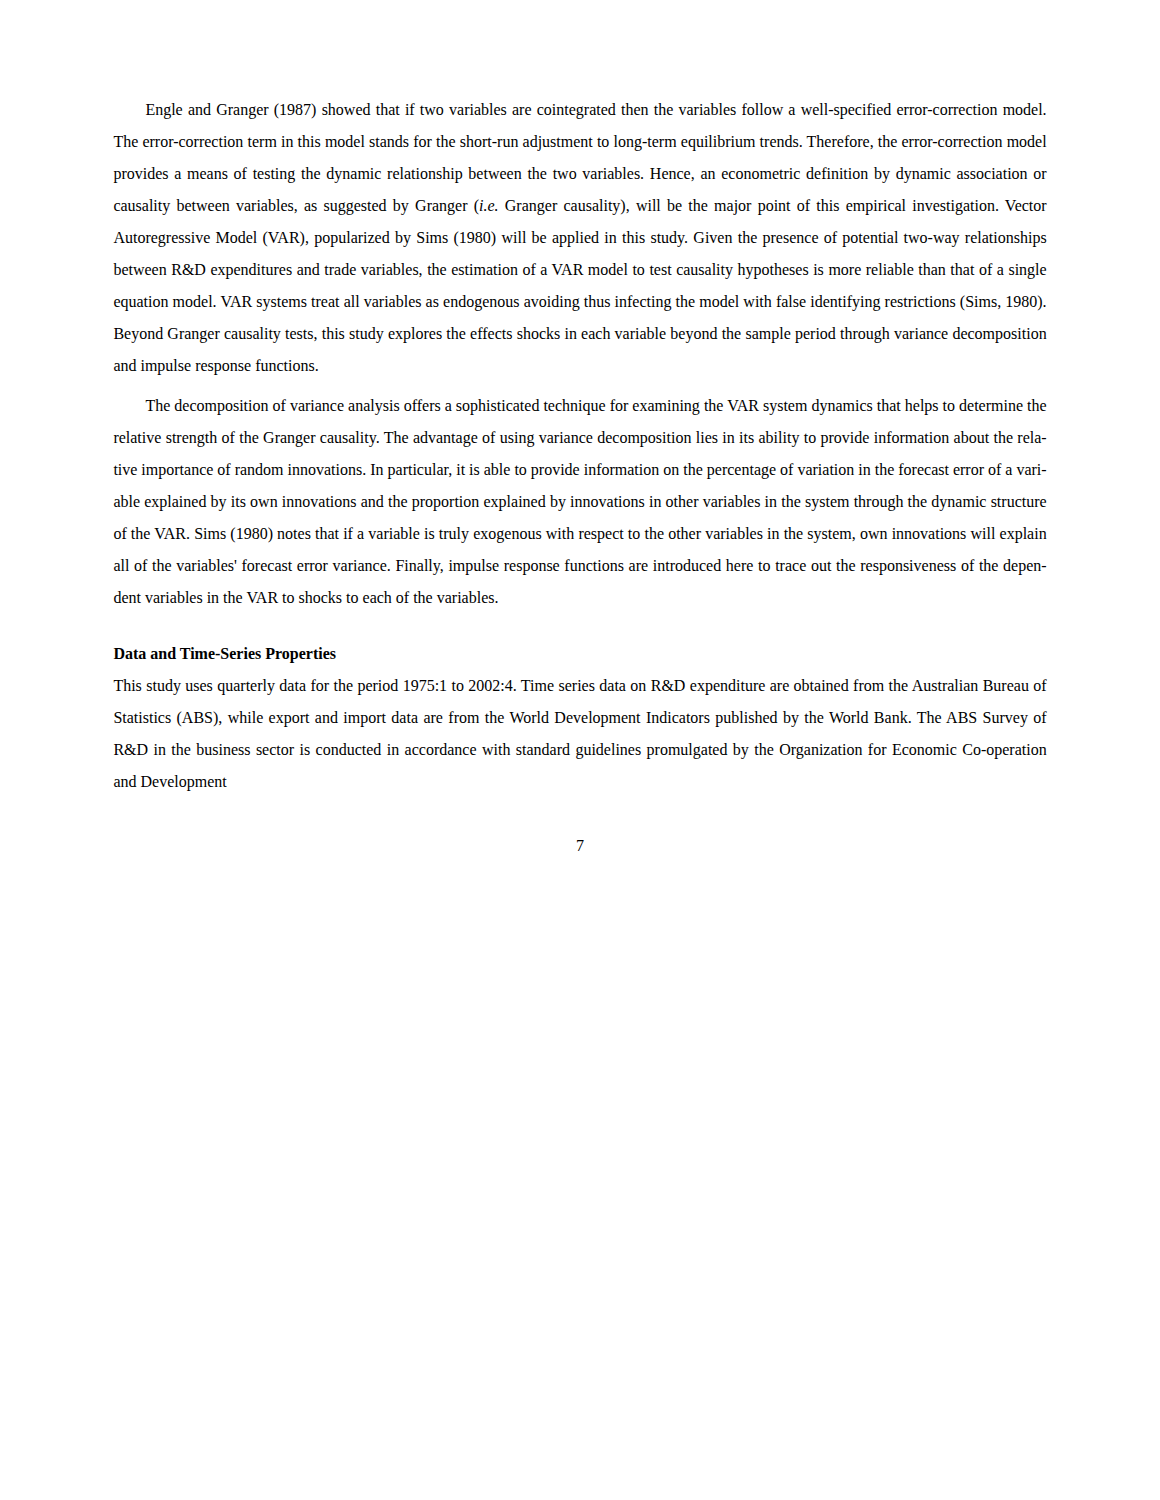Engle and Granger (1987) showed that if two variables are cointegrated then the variables follow a well-specified error-correction model. The error-correction term in this model stands for the short-run adjustment to long-term equilibrium trends. Therefore, the error-correction model provides a means of testing the dynamic relationship between the two variables. Hence, an econometric definition by dynamic association or causality between variables, as suggested by Granger (i.e. Granger causality), will be the major point of this empirical investigation. Vector Autoregressive Model (VAR), popularized by Sims (1980) will be applied in this study. Given the presence of potential two-way relationships between R&D expenditures and trade variables, the estimation of a VAR model to test causality hypotheses is more reliable than that of a single equation model. VAR systems treat all variables as endogenous avoiding thus infecting the model with false identifying restrictions (Sims, 1980). Beyond Granger causality tests, this study explores the effects shocks in each variable beyond the sample period through variance decomposition and impulse response functions.
The decomposition of variance analysis offers a sophisticated technique for examining the VAR system dynamics that helps to determine the relative strength of the Granger causality. The advantage of using variance decomposition lies in its ability to provide information about the relative importance of random innovations. In particular, it is able to provide information on the percentage of variation in the forecast error of a variable explained by its own innovations and the proportion explained by innovations in other variables in the system through the dynamic structure of the VAR. Sims (1980) notes that if a variable is truly exogenous with respect to the other variables in the system, own innovations will explain all of the variables' forecast error variance. Finally, impulse response functions are introduced here to trace out the responsiveness of the dependent variables in the VAR to shocks to each of the variables.
Data and Time-Series Properties
This study uses quarterly data for the period 1975:1 to 2002:4. Time series data on R&D expenditure are obtained from the Australian Bureau of Statistics (ABS), while export and import data are from the World Development Indicators published by the World Bank. The ABS Survey of R&D in the business sector is conducted in accordance with standard guidelines promulgated by the Organization for Economic Co-operation and Development
7